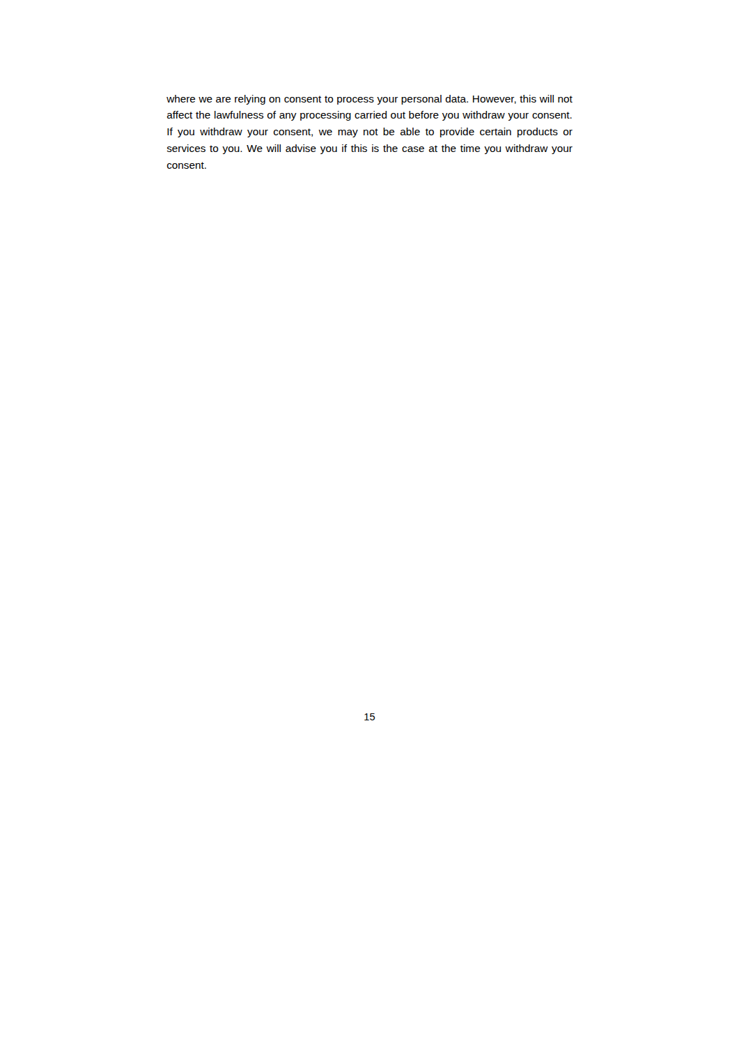where we are relying on consent to process your personal data. However, this will not affect the lawfulness of any processing carried out before you withdraw your consent. If you withdraw your consent, we may not be able to provide certain products or services to you. We will advise you if this is the case at the time you withdraw your consent.
15